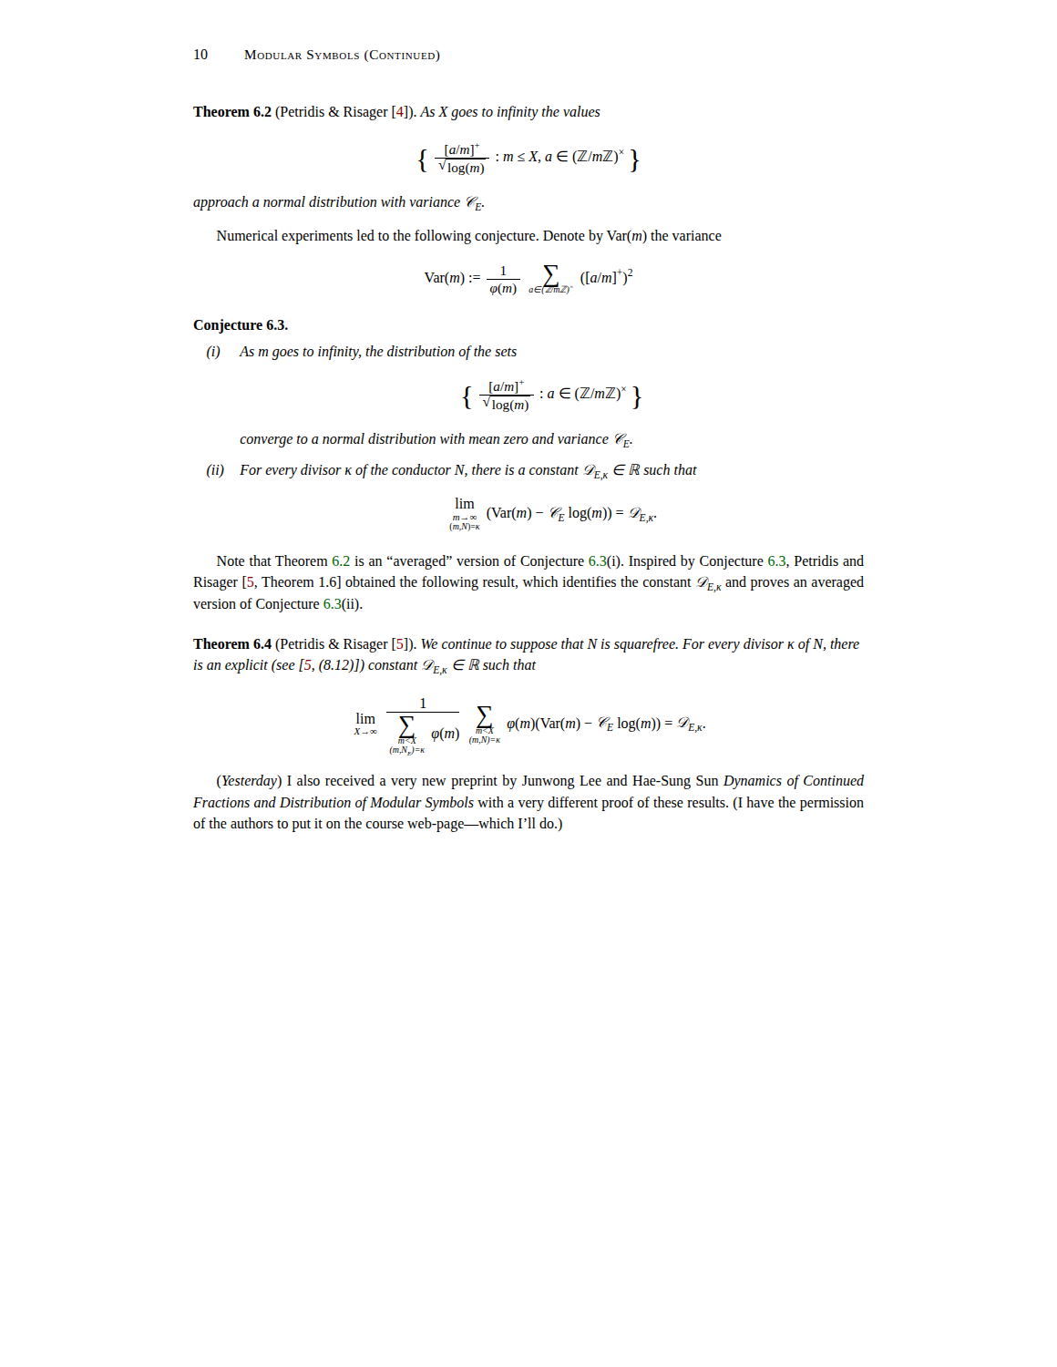10 Modular Symbols (Continued)
Theorem 6.2 (Petridis & Risager [4]). As X goes to infinity the values
{ [a/m]+ log(m) : m ≤ X, a ∈ (ℤ/m ℤ)× }
approach a normal distribution with variance 𝒞E.
Numerical experiments led to the following conjecture. Denote by Var(m) the variance
Var(m) := 1 φ(m) ∑ a∈(ℤ/m ℤ)× ([a/m]+)2
Conjecture 6.3.
(i) As m goes to infinity, the distribution of the sets
{ [a/m]+ log(m) : a ∈ (ℤ/m ℤ)× }
converge to a normal distribution with mean zero and variance 𝒞E.
(ii) For every divisor κ of the conductor N, there is a constant 𝒟E,κ ∈ ℝ such that
lim m→∞ (m,N)=κ (Var(m) − 𝒞E log(m)) = 𝒟E,κ.
Note that Theorem 6.2 is an “averaged” version of Conjecture 6.3(i). Inspired by Conjecture 6.3, Petridis and Risager [5, Theorem 1.6] obtained the following result, which identifies the constant 𝒟E,κ and proves an averaged version of Conjecture 6.3(ii).
Theorem 6.4 (Petridis & Risager [5]). We continue to suppose that N is squarefree. For every divisor κ of N, there is an explicit (see [5, (8.12)]) constant 𝒟E,κ ∈ ℝ such that
lim X→∞ 1 ∑ m<X
(m,NE)=κ φ(m) ∑ m<X
(m,N)=κ φ(m)(Var(m) − 𝒞E log(m)) = 𝒟E,κ.
(Yesterday) I also received a very new preprint by Junwong Lee and Hae-Sung Sun Dynamics of Continued Fractions and Distribution of Modular Symbols with a very different proof of these results. (I have the permission of the authors to put it on the course web-page—which I’ll do.)